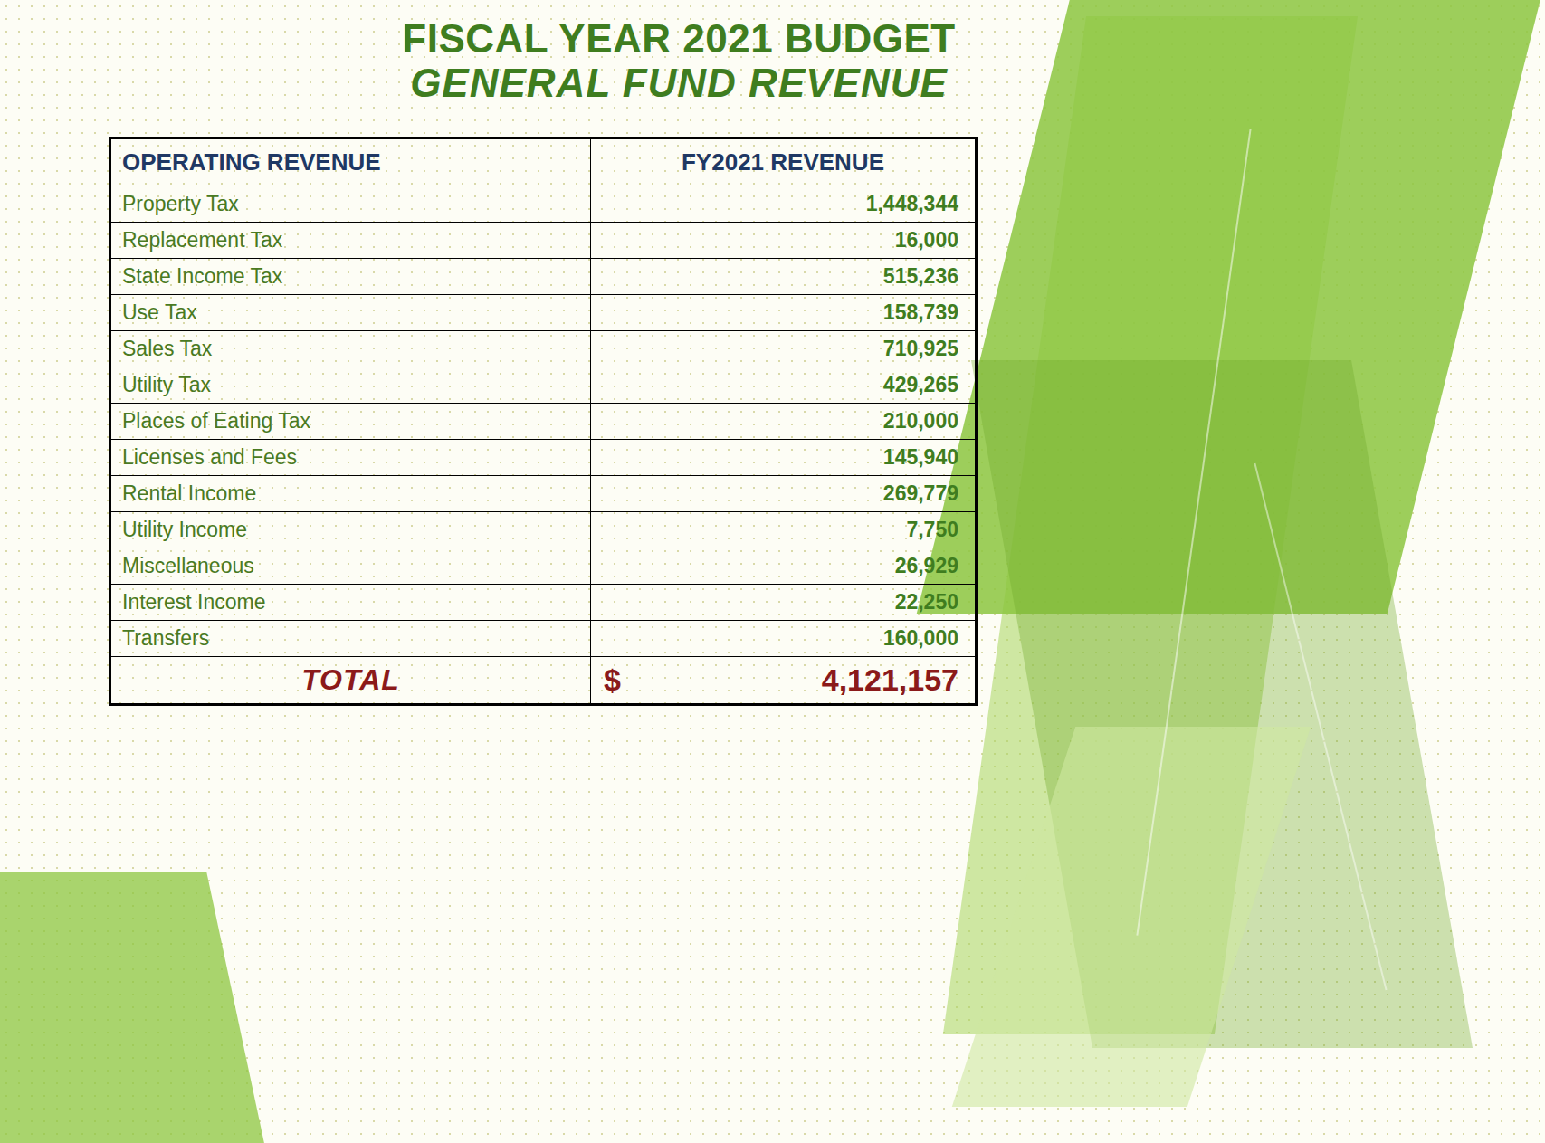FISCAL YEAR 2021 BUDGETGENERAL FUND REVENUE
| OPERATING REVENUE | FY2021 REVENUE |
| --- | --- |
| Property Tax | 1,448,344 |
| Replacement Tax | 16,000 |
| State Income Tax | 515,236 |
| Use Tax | 158,739 |
| Sales Tax | 710,925 |
| Utility Tax | 429,265 |
| Places of Eating Tax | 210,000 |
| Licenses and Fees | 145,940 |
| Rental Income | 269,779 |
| Utility Income | 7,750 |
| Miscellaneous | 26,929 |
| Interest Income | 22,250 |
| Transfers | 160,000 |
| TOTAL | $ 4,121,157 |